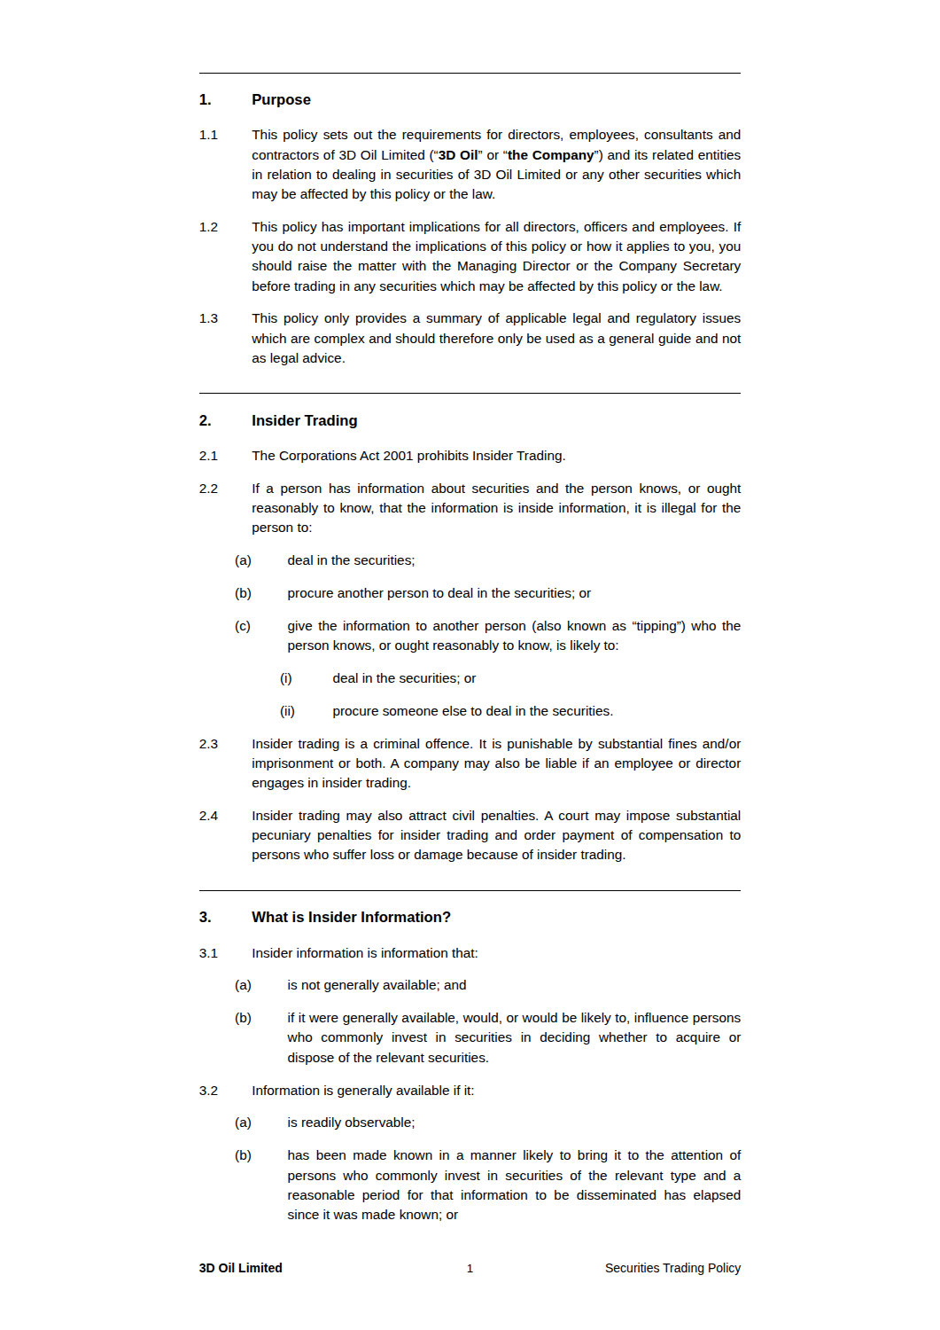1. Purpose
1.1
This policy sets out the requirements for directors, employees, consultants and contractors of 3D Oil Limited (“3D Oil” or “the Company”) and its related entities in relation to dealing in securities of 3D Oil Limited or any other securities which may be affected by this policy or the law.
1.2
This policy has important implications for all directors, officers and employees. If you do not understand the implications of this policy or how it applies to you, you should raise the matter with the Managing Director or the Company Secretary before trading in any securities which may be affected by this policy or the law.
1.3
This policy only provides a summary of applicable legal and regulatory issues which are complex and should therefore only be used as a general guide and not as legal advice.
2. Insider Trading
2.1
The Corporations Act 2001 prohibits Insider Trading.
2.2
If a person has information about securities and the person knows, or ought reasonably to know, that the information is inside information, it is illegal for the person to:
(a)
deal in the securities;
(b)
procure another person to deal in the securities; or
(c)
give the information to another person (also known as “tipping”) who the person knows, or ought reasonably to know, is likely to:
(i)
deal in the securities; or
(ii)
procure someone else to deal in the securities.
2.3
Insider trading is a criminal offence. It is punishable by substantial fines and/or imprisonment or both. A company may also be liable if an employee or director engages in insider trading.
2.4
Insider trading may also attract civil penalties. A court may impose substantial pecuniary penalties for insider trading and order payment of compensation to persons who suffer loss or damage because of insider trading.
3. What is Insider Information?
3.1
Insider information is information that:
(a)
is not generally available; and
(b)
if it were generally available, would, or would be likely to, influence persons who commonly invest in securities in deciding whether to acquire or dispose of the relevant securities.
3.2
Information is generally available if it:
(a)
is readily observable;
(b)
has been made known in a manner likely to bring it to the attention of persons who commonly invest in securities of the relevant type and a reasonable period for that information to be disseminated has elapsed since it was made known; or
3D Oil Limited
1
Securities Trading Policy